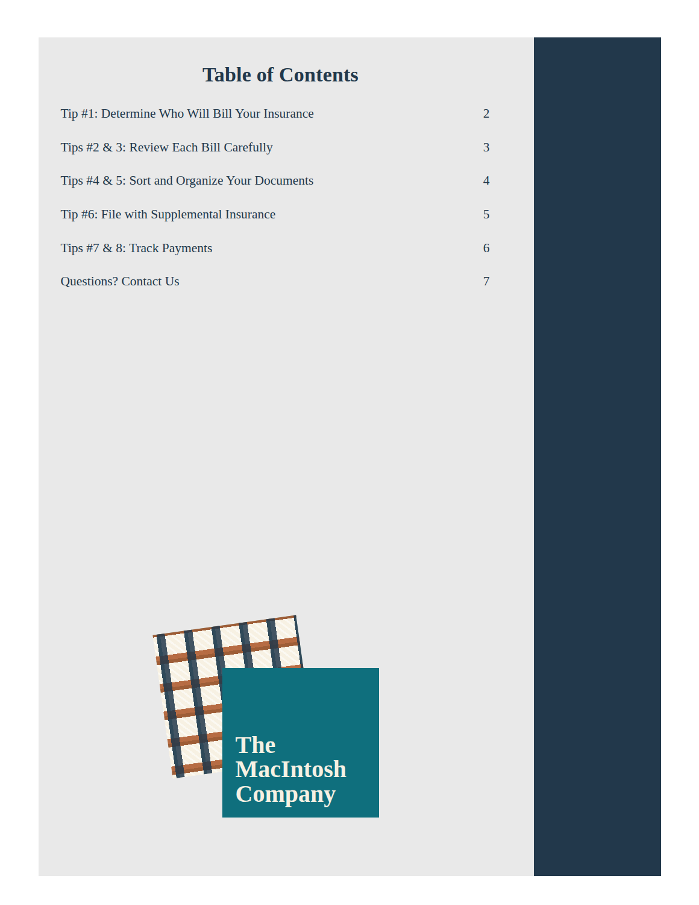Table of Contents
| Tip #1: Determine Who Will Bill Your Insurance | 2 |
| Tips #2 & 3: Review Each Bill Carefully | 3 |
| Tips #4 & 5: Sort and Organize Your Documents | 4 |
| Tip #6: File with Supplemental Insurance | 5 |
| Tips #7 & 8: Track Payments | 6 |
| Questions? Contact Us | 7 |
The
MacIntosh
Company